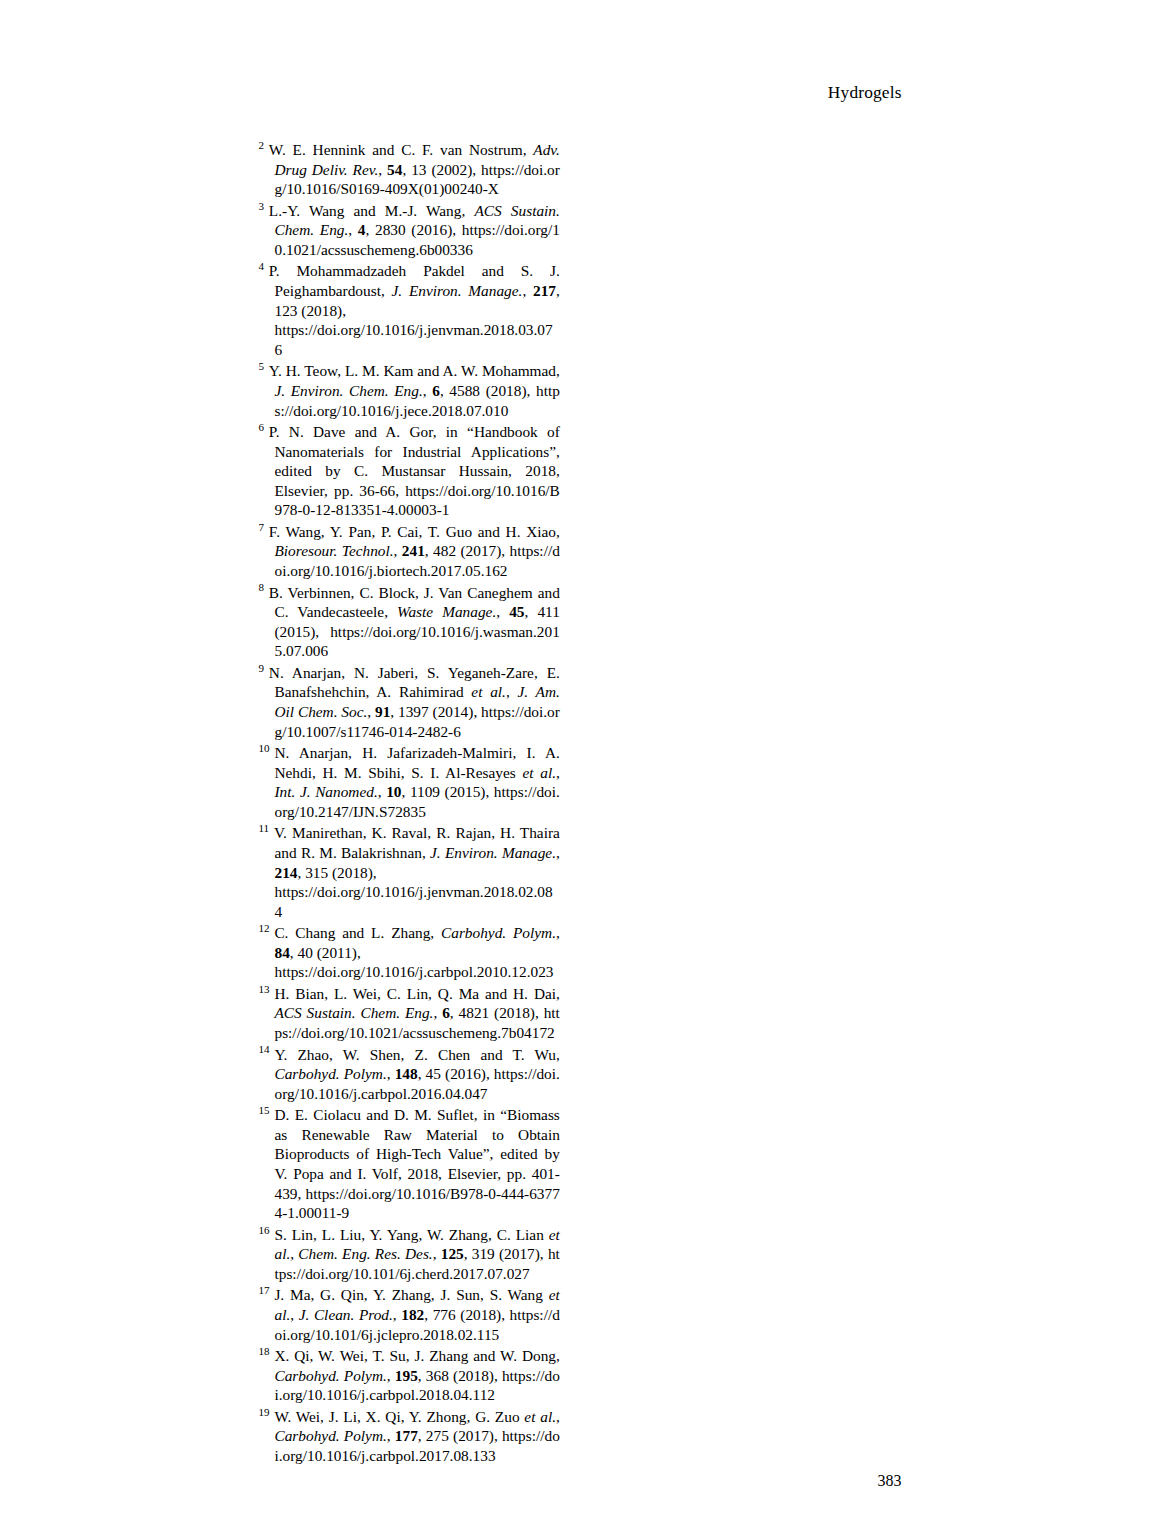Hydrogels
2W. E. Hennink and C. F. van Nostrum, Adv. Drug Deliv. Rev., 54, 13 (2002), https://doi.org/10.1016/S0169-409X(01)00240-X
3L.-Y. Wang and M.-J. Wang, ACS Sustain. Chem. Eng., 4, 2830 (2016), https://doi.org/10.1021/acssuschemeng.6b00336
4P. Mohammadzadeh Pakdel and S. J. Peighambardoust, J. Environ. Manage., 217, 123 (2018),
https://doi.org/10.1016/j.jenvman.2018.03.076
5Y. H. Teow, L. M. Kam and A. W. Mohammad, J. Environ. Chem. Eng., 6, 4588 (2018), https://doi.org/10.1016/j.jece.2018.07.010
6P. N. Dave and A. Gor, in “Handbook of Nanomaterials for Industrial Applications”, edited by C. Mustansar Hussain, 2018, Elsevier, pp. 36-66, https://doi.org/10.1016/B978-0-12-813351-4.00003-1
7F. Wang, Y. Pan, P. Cai, T. Guo and H. Xiao, Bioresour. Technol., 241, 482 (2017), https://doi.org/10.1016/j.biortech.2017.05.162
8B. Verbinnen, C. Block, J. Van Caneghem and C. Vandecasteele, Waste Manage., 45, 411 (2015), https://doi.org/10.1016/j.wasman.2015.07.006
9N. Anarjan, N. Jaberi, S. Yeganeh-Zare, E. Banafshehchin, A. Rahimirad et al., J. Am. Oil Chem. Soc., 91, 1397 (2014), https://doi.org/10.1007/s11746-014-2482-6
10N. Anarjan, H. Jafarizadeh-Malmiri, I. A. Nehdi, H. M. Sbihi, S. I. Al-Resayes et al., Int. J. Nanomed., 10, 1109 (2015), https://doi.org/10.2147/IJN.S72835
11V. Manirethan, K. Raval, R. Rajan, H. Thaira and R. M. Balakrishnan, J. Environ. Manage., 214, 315 (2018),
https://doi.org/10.1016/j.jenvman.2018.02.084
12C. Chang and L. Zhang, Carbohyd. Polym., 84, 40 (2011),
https://doi.org/10.1016/j.carbpol.2010.12.023
13H. Bian, L. Wei, C. Lin, Q. Ma and H. Dai, ACS Sustain. Chem. Eng., 6, 4821 (2018), https://doi.org/10.1021/acssuschemeng.7b04172
14Y. Zhao, W. Shen, Z. Chen and T. Wu, Carbohyd. Polym., 148, 45 (2016), https://doi.org/10.1016/j.carbpol.2016.04.047
15D. E. Ciolacu and D. M. Suflet, in “Biomass as Renewable Raw Material to Obtain Bioproducts of High-Tech Value”, edited by V. Popa and I. Volf, 2018, Elsevier, pp. 401-439, https://doi.org/10.1016/B978-0-444-63774-1.00011-9
16S. Lin, L. Liu, Y. Yang, W. Zhang, C. Lian et al., Chem. Eng. Res. Des., 125, 319 (2017), https://doi.org/10.101/6j.cherd.2017.07.027
17J. Ma, G. Qin, Y. Zhang, J. Sun, S. Wang et al., J. Clean. Prod., 182, 776 (2018), https://doi.org/10.101/6j.jclepro.2018.02.115
18X. Qi, W. Wei, T. Su, J. Zhang and W. Dong, Carbohyd. Polym., 195, 368 (2018), https://doi.org/10.1016/j.carbpol.2018.04.112
19W. Wei, J. Li, X. Qi, Y. Zhong, G. Zuo et al., Carbohyd. Polym., 177, 275 (2017), https://doi.org/10.1016/j.carbpol.2017.08.133
383